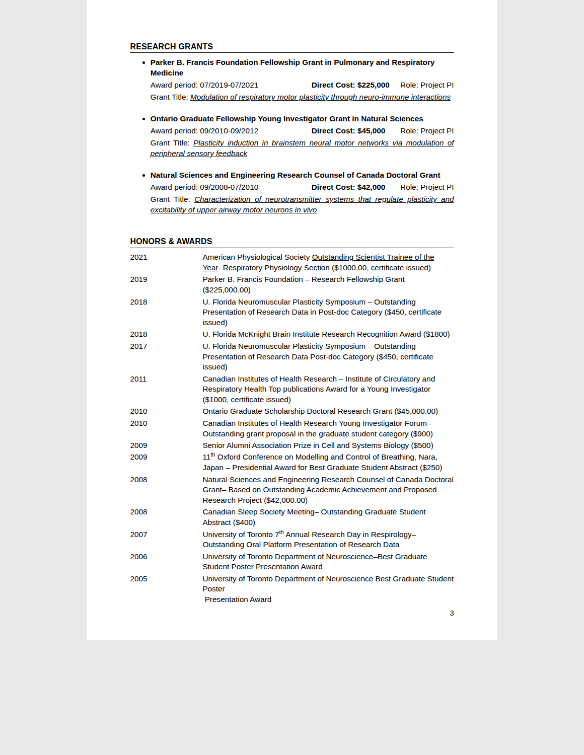RESEARCH GRANTS
Parker B. Francis Foundation Fellowship Grant in Pulmonary and Respiratory Medicine
Award period: 07/2019-07/2021 Direct Cost: $225,000 Role: Project PI
Grant Title: Modulation of respiratory motor plasticity through neuro-immune interactions
Ontario Graduate Fellowship Young Investigator Grant in Natural Sciences
Award period: 09/2010-09/2012 Direct Cost: $45,000 Role: Project PI
Grant Title: Plasticity induction in brainstem neural motor networks via modulation of peripheral sensory feedback
Natural Sciences and Engineering Research Counsel of Canada Doctoral Grant
Award period: 09/2008-07/2010 Direct Cost: $42,000 Role: Project PI
Grant Title: Characterization of neurotransmitter systems that regulate plasticity and excitability of upper airway motor neurons in vivo
HONORS & AWARDS
| 2021 | American Physiological Society Outstanding Scientist Trainee of the Year - Respiratory Physiology Section ($1000.00, certificate issued) |
| 2019 | Parker B. Francis Foundation – Research Fellowship Grant ($225,000.00) |
| 2018 | U. Florida Neuromuscular Plasticity Symposium – Outstanding Presentation of Research Data in Post-doc Category ($450, certificate issued) |
| 2018 | U. Florida McKnight Brain Institute Research Recognition Award ($1800) |
| 2017 | U. Florida Neuromuscular Plasticity Symposium – Outstanding Presentation of Research Data Post-doc Category ($450, certificate issued) |
| 2011 | Canadian Institutes of Health Research – Institute of Circulatory and Respiratory Health Top publications Award for a Young Investigator ($1000, certificate issued) |
| 2010 | Ontario Graduate Scholarship Doctoral Research Grant ($45,000.00) |
| 2010 | Canadian Institutes of Health Research Young Investigator Forum– Outstanding grant proposal in the graduate student category ($900) |
| 2009 | Senior Alumni Association Prize in Cell and Systems Biology ($500) |
| 2009 | 11 th Oxford Conference on Modelling and Control of Breathing, Nara, Japan – Presidential Award for Best Graduate Student Abstract ($250) |
| 2008 | Natural Sciences and Engineering Research Counsel of Canada Doctoral Grant– Based on Outstanding Academic Achievement and Proposed Research Project ($42,000.00) |
| 2008 | Canadian Sleep Society Meeting– Outstanding Graduate Student Abstract ($400) |
| 2007 | University of Toronto 7 th Annual Research Day in Respirology– Outstanding Oral Platform Presentation of Research Data |
| 2006 | University of Toronto Department of Neuroscience–Best Graduate Student Poster Presentation Award |
| 2005 | University of Toronto Department of Neuroscience Best Graduate Student Poster Presentation Award |
3